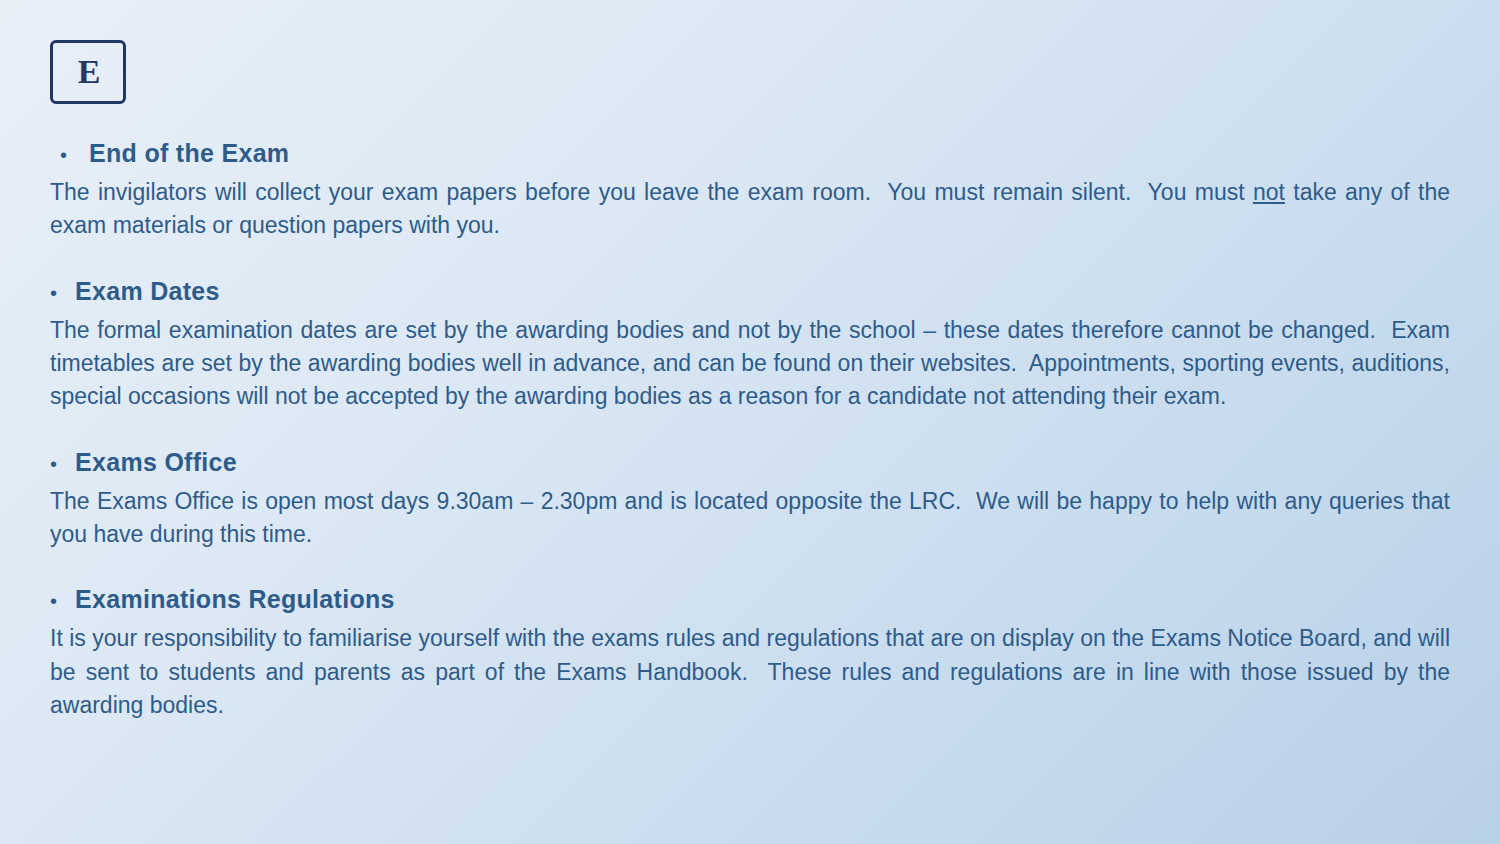E
•
End of the Exam
The invigilators will collect your exam papers before you leave the exam room. You must remain silent. You must not take any of the exam materials or question papers with you.
•
Exam Dates
The formal examination dates are set by the awarding bodies and not by the school – these dates therefore cannot be changed. Exam timetables are set by the awarding bodies well in advance, and can be found on their websites. Appointments, sporting events, auditions, special occasions will not be accepted by the awarding bodies as a reason for a candidate not attending their exam.
•
Exams Office
The Exams Office is open most days 9.30am – 2.30pm and is located opposite the LRC. We will be happy to help with any queries that you have during this time.
•
Examinations Regulations
It is your responsibility to familiarise yourself with the exams rules and regulations that are on display on the Exams Notice Board, and will be sent to students and parents as part of the Exams Handbook. These rules and regulations are in line with those issued by the awarding bodies.